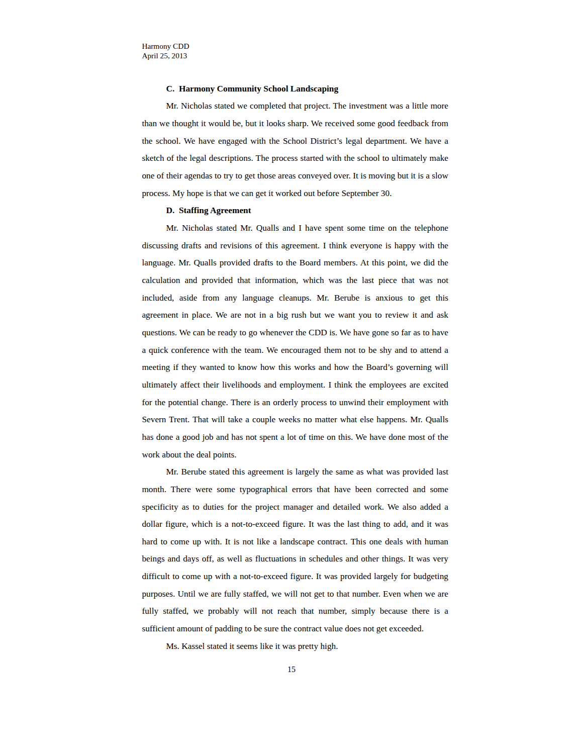Harmony CDD
April 25, 2013
C. Harmony Community School Landscaping
Mr. Nicholas stated we completed that project. The investment was a little more than we thought it would be, but it looks sharp. We received some good feedback from the school. We have engaged with the School District’s legal department. We have a sketch of the legal descriptions. The process started with the school to ultimately make one of their agendas to try to get those areas conveyed over. It is moving but it is a slow process. My hope is that we can get it worked out before September 30.
D. Staffing Agreement
Mr. Nicholas stated Mr. Qualls and I have spent some time on the telephone discussing drafts and revisions of this agreement. I think everyone is happy with the language. Mr. Qualls provided drafts to the Board members. At this point, we did the calculation and provided that information, which was the last piece that was not included, aside from any language cleanups. Mr. Berube is anxious to get this agreement in place. We are not in a big rush but we want you to review it and ask questions. We can be ready to go whenever the CDD is. We have gone so far as to have a quick conference with the team. We encouraged them not to be shy and to attend a meeting if they wanted to know how this works and how the Board’s governing will ultimately affect their livelihoods and employment. I think the employees are excited for the potential change. There is an orderly process to unwind their employment with Severn Trent. That will take a couple weeks no matter what else happens. Mr. Qualls has done a good job and has not spent a lot of time on this. We have done most of the work about the deal points.
Mr. Berube stated this agreement is largely the same as what was provided last month. There were some typographical errors that have been corrected and some specificity as to duties for the project manager and detailed work. We also added a dollar figure, which is a not-to-exceed figure. It was the last thing to add, and it was hard to come up with. It is not like a landscape contract. This one deals with human beings and days off, as well as fluctuations in schedules and other things. It was very difficult to come up with a not-to-exceed figure. It was provided largely for budgeting purposes. Until we are fully staffed, we will not get to that number. Even when we are fully staffed, we probably will not reach that number, simply because there is a sufficient amount of padding to be sure the contract value does not get exceeded.
Ms. Kassel stated it seems like it was pretty high.
15